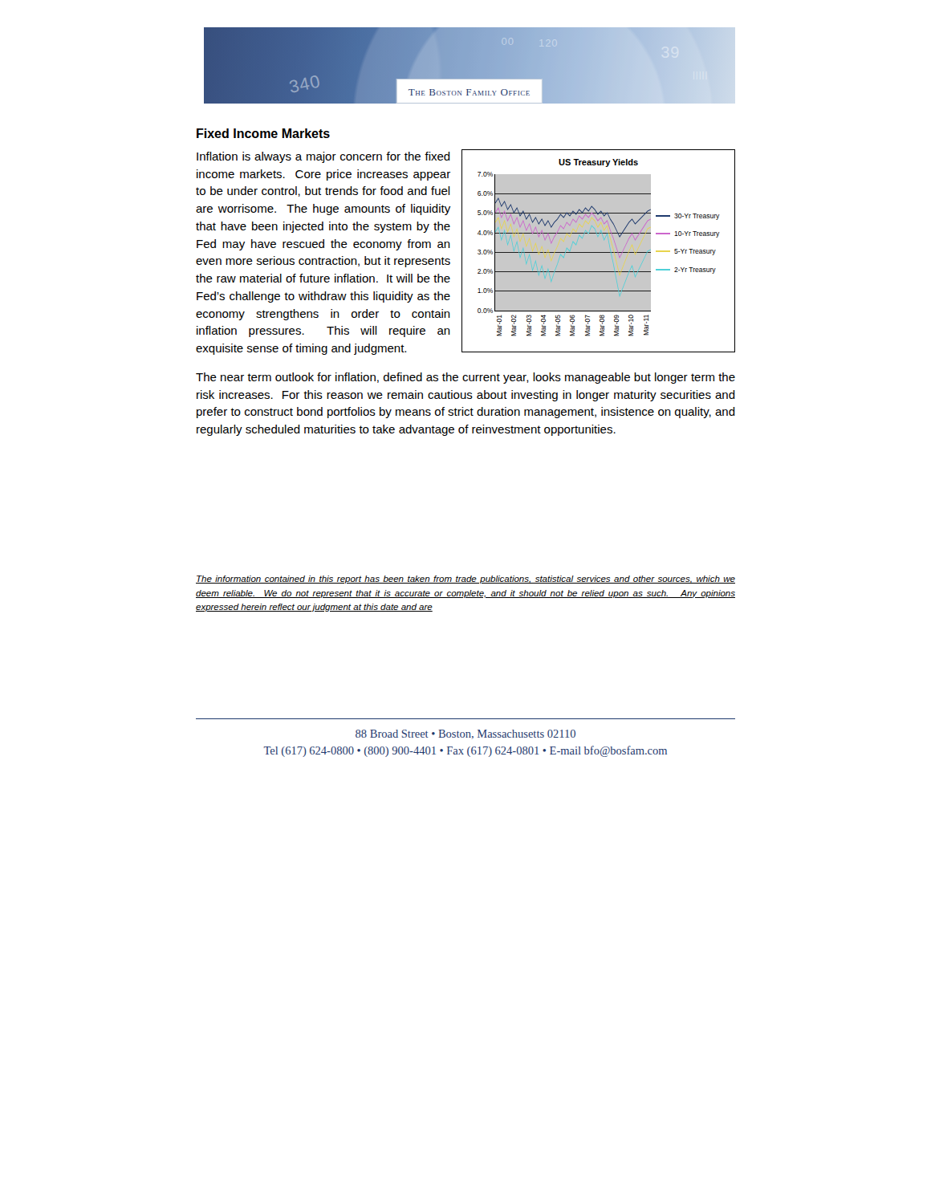340 00 120 39 ||||| ·····
The Boston Family Office
Fixed Income Markets
US Treasury Yields
7.0% 6.0% 5.0% 4.0% 3.0% 2.0% 1.0% 0.0%
30-Yr Treasury
10-Yr Treasury
5-Yr Treasury
2-Yr Treasury
Mar-01 Mar-02 Mar-03 Mar-04 Mar-05 Mar-06 Mar-07 Mar-08 Mar-09 Mar-10 Mar-11
Inflation is always a major concern for the fixed income markets. Core price increases appear to be under control, but trends for food and fuel are worrisome. The huge amounts of liquidity that have been injected into the system by the Fed may have rescued the economy from an even more serious contraction, but it represents the raw material of future inflation. It will be the Fed’s challenge to withdraw this liquidity as the economy strengthens in order to contain inflation pressures. This will require an exquisite sense of timing and judgment.
The near term outlook for inflation, defined as the current year, looks manageable but longer term the risk increases. For this reason we remain cautious about investing in longer maturity securities and prefer to construct bond portfolios by means of strict duration management, insistence on quality, and regularly scheduled maturities to take advantage of reinvestment opportunities.
The information contained in this report has been taken from trade publications, statistical services and other sources, which we deem reliable. We do not represent that it is accurate or complete, and it should not be relied upon as such. Any opinions expressed herein reflect our judgment at this date and are
88 Broad Street • Boston, Massachusetts 02110
Tel (617) 624-0800 • (800) 900-4401 • Fax (617) 624-0801 • E-mail bfo@bosfam.com